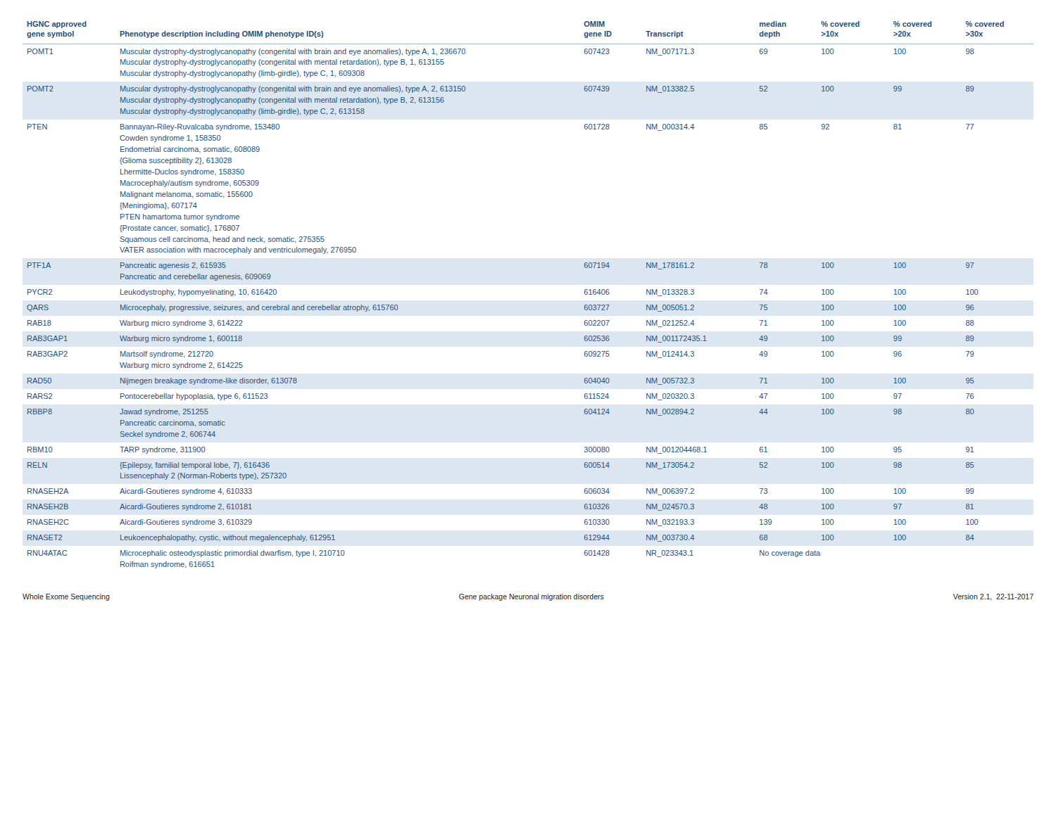| HGNC approved gene symbol | Phenotype description including OMIM phenotype ID(s) | OMIM gene ID | Transcript | median depth | % covered >10x | % covered >20x | % covered >30x |
| --- | --- | --- | --- | --- | --- | --- | --- |
| POMT1 | Muscular dystrophy-dystroglycanopathy (congenital with brain and eye anomalies), type A, 1, 236670 Muscular dystrophy-dystroglycanopathy (congenital with mental retardation), type B, 1, 613155 Muscular dystrophy-dystroglycanopathy (limb-girdle), type C, 1, 609308 | 607423 | NM_007171.3 | 69 | 100 | 100 | 98 |
| POMT2 | Muscular dystrophy-dystroglycanopathy (congenital with brain and eye anomalies), type A, 2, 613150 Muscular dystrophy-dystroglycanopathy (congenital with mental retardation), type B, 2, 613156 Muscular dystrophy-dystroglycanopathy (limb-girdle), type C, 2, 613158 | 607439 | NM_013382.5 | 52 | 100 | 99 | 89 |
| PTEN | Bannayan-Riley-Ruvalcaba syndrome, 153480 Cowden syndrome 1, 158350 Endometrial carcinoma, somatic, 608089 {Glioma susceptibility 2}, 613028 Lhermitte-Duclos syndrome, 158350 Macrocephaly/autism syndrome, 605309 Malignant melanoma, somatic, 155600 {Meningioma}, 607174 PTEN hamartoma tumor syndrome {Prostate cancer, somatic}, 176807 Squamous cell carcinoma, head and neck, somatic, 275355 VATER association with macrocephaly and ventriculomegaly, 276950 | 601728 | NM_000314.4 | 85 | 92 | 81 | 77 |
| PTF1A | Pancreatic agenesis 2, 615935 Pancreatic and cerebellar agenesis, 609069 | 607194 | NM_178161.2 | 78 | 100 | 100 | 97 |
| PYCR2 | Leukodystrophy, hypomyelinating, 10, 616420 | 616406 | NM_013328.3 | 74 | 100 | 100 | 100 |
| QARS | Microcephaly, progressive, seizures, and cerebral and cerebellar atrophy, 615760 | 603727 | NM_005051.2 | 75 | 100 | 100 | 96 |
| RAB18 | Warburg micro syndrome 3, 614222 | 602207 | NM_021252.4 | 71 | 100 | 100 | 88 |
| RAB3GAP1 | Warburg micro syndrome 1, 600118 | 602536 | NM_001172435.1 | 49 | 100 | 99 | 89 |
| RAB3GAP2 | Martsolf syndrome, 212720 Warburg micro syndrome 2, 614225 | 609275 | NM_012414.3 | 49 | 100 | 96 | 79 |
| RAD50 | Nijmegen breakage syndrome-like disorder, 613078 | 604040 | NM_005732.3 | 71 | 100 | 100 | 95 |
| RARS2 | Pontocerebellar hypoplasia, type 6, 611523 | 611524 | NM_020320.3 | 47 | 100 | 97 | 76 |
| RBBP8 | Jawad syndrome, 251255 Pancreatic carcinoma, somatic Seckel syndrome 2, 606744 | 604124 | NM_002894.2 | 44 | 100 | 98 | 80 |
| RBM10 | TARP syndrome, 311900 | 300080 | NM_001204468.1 | 61 | 100 | 95 | 91 |
| RELN | {Epilepsy, familial temporal lobe, 7}, 616436 Lissencephaly 2 (Norman-Roberts type), 257320 | 600514 | NM_173054.2 | 52 | 100 | 98 | 85 |
| RNASEH2A | Aicardi-Goutieres syndrome 4, 610333 | 606034 | NM_006397.2 | 73 | 100 | 100 | 99 |
| RNASEH2B | Aicardi-Goutieres syndrome 2, 610181 | 610326 | NM_024570.3 | 48 | 100 | 97 | 81 |
| RNASEH2C | Aicardi-Goutieres syndrome 3, 610329 | 610330 | NM_032193.3 | 139 | 100 | 100 | 100 |
| RNASET2 | Leukoencephalopathy, cystic, without megalencephaly, 612951 | 612944 | NM_003730.4 | 68 | 100 | 100 | 84 |
| RNU4ATAC | Microcephalic osteodysplastic primordial dwarfism, type I, 210710 Roifman syndrome, 616651 | 601428 | NR_023343.1 | No coverage data |
Whole Exome Sequencing
Gene package Neuronal migration disorders
Version 2.1, 22-11-2017